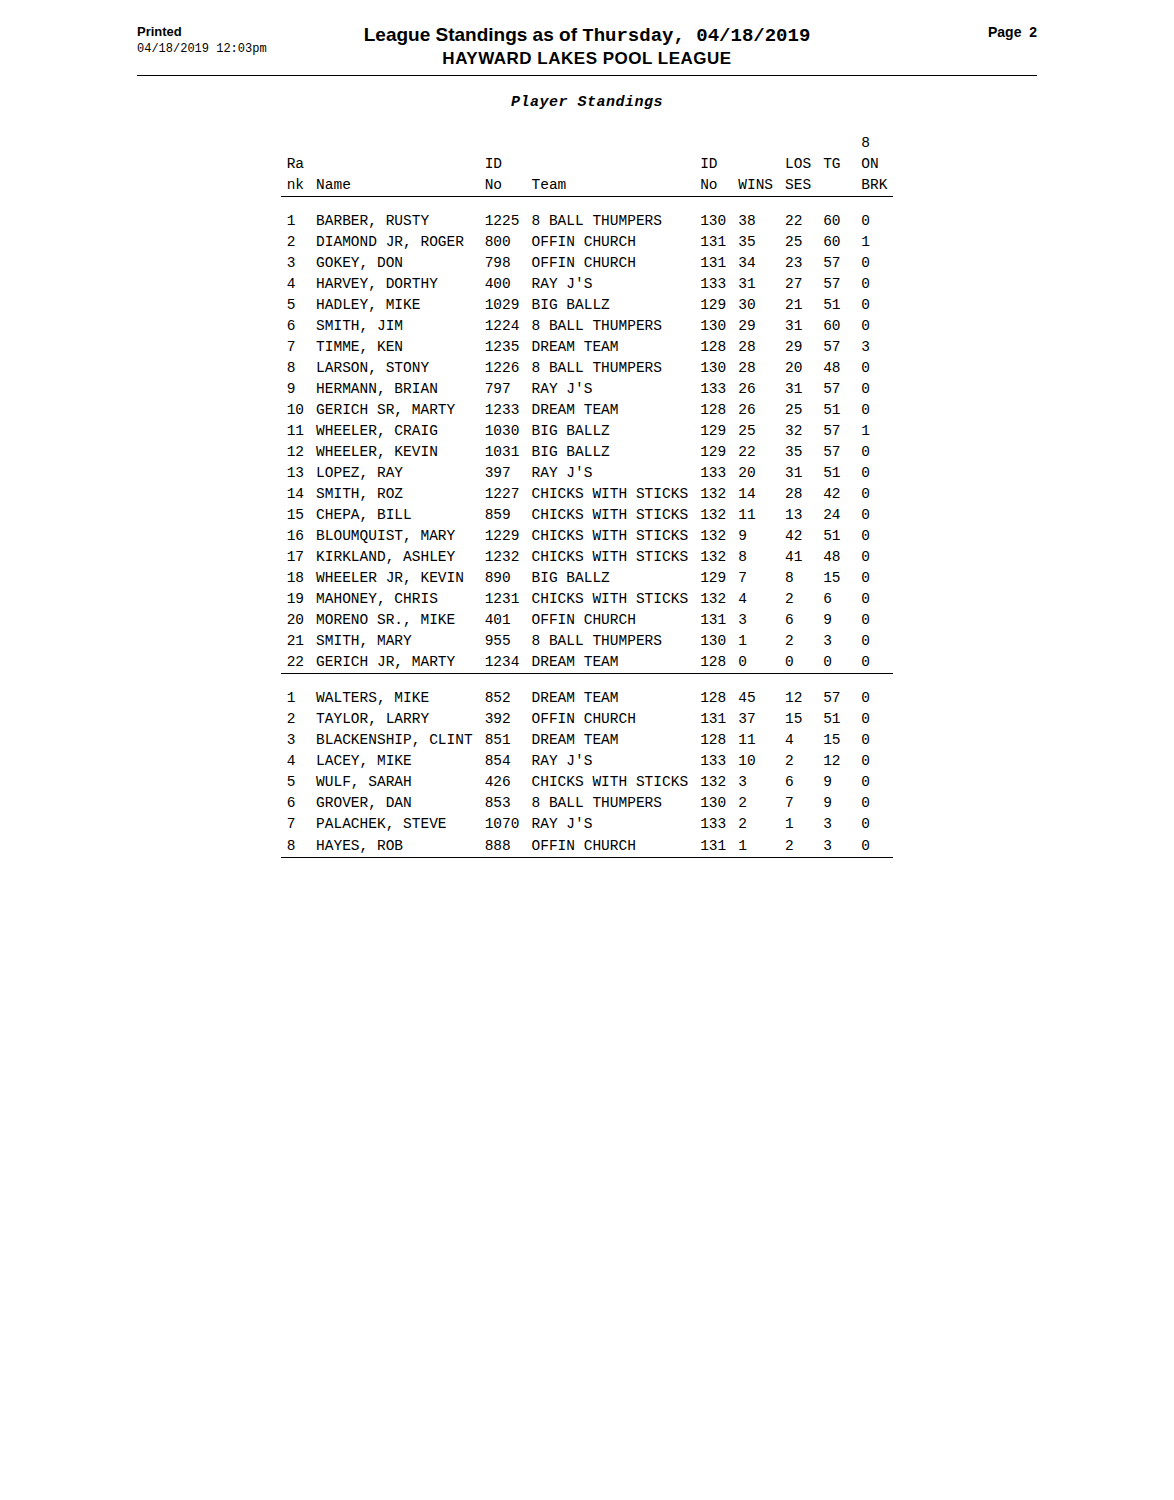Printed
04/18/2019 12:03pm
League Standings as of Thursday, 04/18/2019
HAYWARD LAKES POOL LEAGUE
Page 2
Player Standings
| | | | | | | | | 8 |
| Ra | | ID | | ID | | LOS | TG | ON |
| nk | Name | No | Team | No | WINS | SES | | BRK |
| 1 | BARBER, RUSTY | 1225 | 8 BALL THUMPERS | 130 | 38 | 22 | 60 | 0 |
| 2 | DIAMOND JR, ROGER | 800 | OFFIN CHURCH | 131 | 35 | 25 | 60 | 1 |
| 3 | GOKEY, DON | 798 | OFFIN CHURCH | 131 | 34 | 23 | 57 | 0 |
| 4 | HARVEY, DORTHY | 400 | RAY J'S | 133 | 31 | 27 | 57 | 0 |
| 5 | HADLEY, MIKE | 1029 | BIG BALLZ | 129 | 30 | 21 | 51 | 0 |
| 6 | SMITH, JIM | 1224 | 8 BALL THUMPERS | 130 | 29 | 31 | 60 | 0 |
| 7 | TIMME, KEN | 1235 | DREAM TEAM | 128 | 28 | 29 | 57 | 3 |
| 8 | LARSON, STONY | 1226 | 8 BALL THUMPERS | 130 | 28 | 20 | 48 | 0 |
| 9 | HERMANN, BRIAN | 797 | RAY J'S | 133 | 26 | 31 | 57 | 0 |
| 10 | GERICH SR, MARTY | 1233 | DREAM TEAM | 128 | 26 | 25 | 51 | 0 |
| 11 | WHEELER, CRAIG | 1030 | BIG BALLZ | 129 | 25 | 32 | 57 | 1 |
| 12 | WHEELER, KEVIN | 1031 | BIG BALLZ | 129 | 22 | 35 | 57 | 0 |
| 13 | LOPEZ, RAY | 397 | RAY J'S | 133 | 20 | 31 | 51 | 0 |
| 14 | SMITH, ROZ | 1227 | CHICKS WITH STICKS | 132 | 14 | 28 | 42 | 0 |
| 15 | CHEPA, BILL | 859 | CHICKS WITH STICKS | 132 | 11 | 13 | 24 | 0 |
| 16 | BLOUMQUIST, MARY | 1229 | CHICKS WITH STICKS | 132 | 9 | 42 | 51 | 0 |
| 17 | KIRKLAND, ASHLEY | 1232 | CHICKS WITH STICKS | 132 | 8 | 41 | 48 | 0 |
| 18 | WHEELER JR, KEVIN | 890 | BIG BALLZ | 129 | 7 | 8 | 15 | 0 |
| 19 | MAHONEY, CHRIS | 1231 | CHICKS WITH STICKS | 132 | 4 | 2 | 6 | 0 |
| 20 | MORENO SR., MIKE | 401 | OFFIN CHURCH | 131 | 3 | 6 | 9 | 0 |
| 21 | SMITH, MARY | 955 | 8 BALL THUMPERS | 130 | 1 | 2 | 3 | 0 |
| 22 | GERICH JR, MARTY | 1234 | DREAM TEAM | 128 | 0 | 0 | 0 | 0 |
| 1 | WALTERS, MIKE | 852 | DREAM TEAM | 128 | 45 | 12 | 57 | 0 |
| 2 | TAYLOR, LARRY | 392 | OFFIN CHURCH | 131 | 37 | 15 | 51 | 0 |
| 3 | BLACKENSHIP, CLINT | 851 | DREAM TEAM | 128 | 11 | 4 | 15 | 0 |
| 4 | LACEY, MIKE | 854 | RAY J'S | 133 | 10 | 2 | 12 | 0 |
| 5 | WULF, SARAH | 426 | CHICKS WITH STICKS | 132 | 3 | 6 | 9 | 0 |
| 6 | GROVER, DAN | 853 | 8 BALL THUMPERS | 130 | 2 | 7 | 9 | 0 |
| 7 | PALACHEK, STEVE | 1070 | RAY J'S | 133 | 2 | 1 | 3 | 0 |
| 8 | HAYES, ROB | 888 | OFFIN CHURCH | 131 | 1 | 2 | 3 | 0 |